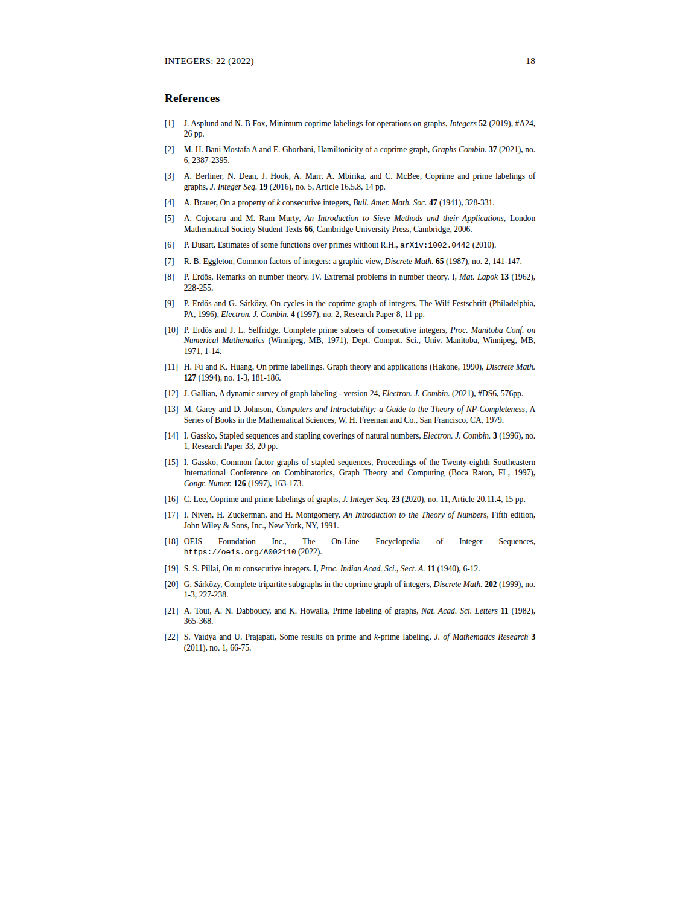INTEGERS: 22 (2022) 18
References
[1] J. Asplund and N. B Fox, Minimum coprime labelings for operations on graphs, Integers 52 (2019), #A24, 26 pp.
[2] M. H. Bani Mostafa A and E. Ghorbani, Hamiltonicity of a coprime graph, Graphs Combin. 37 (2021), no. 6, 2387-2395.
[3] A. Berliner, N. Dean, J. Hook, A. Marr, A. Mbirika, and C. McBee, Coprime and prime labelings of graphs, J. Integer Seq. 19 (2016), no. 5, Article 16.5.8, 14 pp.
[4] A. Brauer, On a property of k consecutive integers, Bull. Amer. Math. Soc. 47 (1941), 328-331.
[5] A. Cojocaru and M. Ram Murty, An Introduction to Sieve Methods and their Applications, London Mathematical Society Student Texts 66, Cambridge University Press, Cambridge, 2006.
[6] P. Dusart, Estimates of some functions over primes without R.H., arXiv:1002.0442 (2010).
[7] R. B. Eggleton, Common factors of integers: a graphic view, Discrete Math. 65 (1987), no. 2, 141-147.
[8] P. Erdős, Remarks on number theory. IV. Extremal problems in number theory. I, Mat. Lapok 13 (1962), 228-255.
[9] P. Erdős and G. Sárközy, On cycles in the coprime graph of integers, The Wilf Festschrift (Philadelphia, PA, 1996), Electron. J. Combin. 4 (1997), no. 2, Research Paper 8, 11 pp.
[10] P. Erdős and J. L. Selfridge, Complete prime subsets of consecutive integers, Proc. Manitoba Conf. on Numerical Mathematics (Winnipeg, MB, 1971), Dept. Comput. Sci., Univ. Manitoba, Winnipeg, MB, 1971, 1-14.
[11] H. Fu and K. Huang, On prime labellings. Graph theory and applications (Hakone, 1990), Discrete Math. 127 (1994), no. 1-3, 181-186.
[12] J. Gallian, A dynamic survey of graph labeling - version 24, Electron. J. Combin. (2021), #DS6, 576pp.
[13] M. Garey and D. Johnson, Computers and Intractability: a Guide to the Theory of NP-Completeness, A Series of Books in the Mathematical Sciences, W. H. Freeman and Co., San Francisco, CA, 1979.
[14] I. Gassko, Stapled sequences and stapling coverings of natural numbers, Electron. J. Combin. 3 (1996), no. 1, Research Paper 33, 20 pp.
[15] I. Gassko, Common factor graphs of stapled sequences, Proceedings of the Twenty-eighth Southeastern International Conference on Combinatorics, Graph Theory and Computing (Boca Raton, FL, 1997), Congr. Numer. 126 (1997), 163-173.
[16] C. Lee, Coprime and prime labelings of graphs, J. Integer Seq. 23 (2020), no. 11, Article 20.11.4, 15 pp.
[17] I. Niven, H. Zuckerman, and H. Montgomery, An Introduction to the Theory of Numbers, Fifth edition, John Wiley & Sons, Inc., New York, NY, 1991.
[18] OEIS Foundation Inc., The On-Line Encyclopedia of Integer Sequences, https://oeis.org/A002110 (2022).
[19] S. S. Pillai, On m consecutive integers. I, Proc. Indian Acad. Sci., Sect. A. 11 (1940), 6-12.
[20] G. Sárközy, Complete tripartite subgraphs in the coprime graph of integers, Discrete Math. 202 (1999), no. 1-3, 227-238.
[21] A. Tout, A. N. Dabboucy, and K. Howalla, Prime labeling of graphs, Nat. Acad. Sci. Letters 11 (1982), 365-368.
[22] S. Vaidya and U. Prajapati, Some results on prime and k-prime labeling, J. of Mathematics Research 3 (2011), no. 1, 66-75.